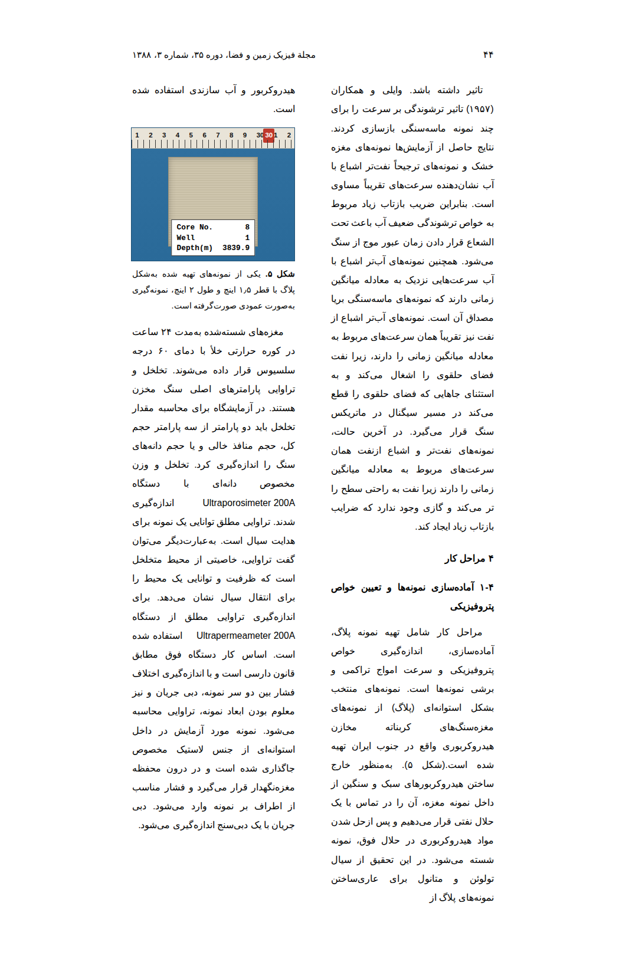۴۴
مجلة فیزیک زمین و فضا، دوره ۳۵، شماره ۳، ۱۳۸۸
تاثیر داشته باشد. وایلی و همکاران (۱۹۵۷) تاثیر ترشوندگی بر سرعت را برای چند نمونه ماسه‌سنگی بازسازی کردند. نتایج حاصل از آزمایش‌ها نمونه‌های مغزه خشک و نمونه‌های ترجیحاً نفت‌تر اشباع با آب نشان‌دهنده سرعت‌های تقریباً مساوی است. بنابراین ضریب بازتاب زیاد مربوط به خواص ترشوندگی ضعیف آب باعث تحت الشعاع قرار دادن زمان عبور موج از سنگ می‌شود. همچنین نمونه‌های آب‌تر اشباع با آب سرعت‌هایی نزدیک به معادله میانگین زمانی دارند که نمونه‌های ماسه‌سنگی بریا مصداق آن است. نمونه‌های آب‌تر اشباع از نفت نیز تقریباً همان سرعت‌های مربوط به معادله میانگین زمانی را دارند، زیرا نفت فضای حلقوی را اشغال می‌کند و به استثنای جاهایی که فضای حلقوی را قطع می‌کند در مسیر سیگنال در ماتریکس سنگ قرار می‌گیرد. در آخرین حالت، نمونه‌های نفت‌تر و اشباع ازنفت همان سرعت‌های مربوط به معادله میانگین زمانی را دارند زیرا نفت به راحتی سطح را تر می‌کند و گازی وجود ندارد که ضرایب بازتاب زیاد ایجاد کند.
۴ مراحل کار
۱-۴ آماده‌سازی نمونه‌ها و تعیین خواص پتروفیزیکی
مراحل کار شامل تهیه نمونه پلاگ، آماده‌سازی، اندازه‌گیری خواص پتروفیزیکی و سرعت امواج تراکمی و برشی نمونه‌ها است. نمونه‌های منتخب بشکل استوانه‌ای (پلاگ) از نمونه‌های مغزه‌سنگ‌های کربناته مخازن هیدروکربوری واقع در جنوب ایران تهیه شده است.(شکل ۵). به‌منظور خارج ساختن هیدروکربورهای سبک و سنگین از داخل نمونه مغزه، آن را در تماس با یک حلال نفتی قرار می‌دهیم و پس ازحل شدن مواد هیدروکربوری در حلال فوق، نمونه شسته می‌شود. در این تحقیق از سیال تولوئن و متانول برای عاری‌ساختن نمونه‌های پلاگ از
هیدروکربور و آب سازندی استفاده شده است.
1234567893012
30
| Core No. | 8 |
| Well | 1 |
| Depth(m) | 3839.9 |
شکل ۵. یکی از نمونه‌های تهیه شده به‌شکل پلاگ با قطر ۱٫۵ اینچ و طول ۲ اینچ، نمونه‌گیری به‌صورت عمودی صورت‌گرفته است.
مغزه‌های شسته‌شده به‌مدت ۲۴ ساعت در کوره حرارتی خلأ با دمای ۶۰ درجه سلسیوس قرار داده می‌شوند. تخلخل و تراوایی پارامترهای اصلی سنگ مخزن هستند. در آزمایشگاه برای محاسبه مقدار تخلخل باید دو پارامتر از سه پارامتر حجم کل، حجم منافذ خالی و یا حجم دانه‌های سنگ را اندازه‌گیری کرد. تخلخل و وزن مخصوص دانه‌ای با دستگاه Ultraporosimeter 200A اندازه‌گیری شدند. تراوایی مطلق توانایی یک نمونه برای هدایت سیال است. به‌عبارت‌دیگر می‌توان گفت تراوایی، خاصیتی از محیط متخلخل است که ظرفیت و توانایی یک محیط را برای انتقال سیال نشان می‌دهد. برای اندازه‌گیری تراوایی مطلق از دستگاه Ultrapermeameter 200A استفاده شده است. اساس کار دستگاه فوق مطابق قانون دارسی است و با اندازه‌گیری اختلاف فشار بین دو سر نمونه، دبی جریان و نیز معلوم بودن ابعاد نمونه، تراوایی محاسبه می‌شود. نمونه مورد آزمایش در داخل استوانه‌ای از جنس لاستیک مخصوص جاگذاری شده است و در درون محفظه مغزه‌نگهدار قرار می‌گیرد و فشار مناسب از اطراف بر نمونه وارد می‌شود. دبی جریان با یک دبی‌سنج اندازه‌گیری می‌شود.